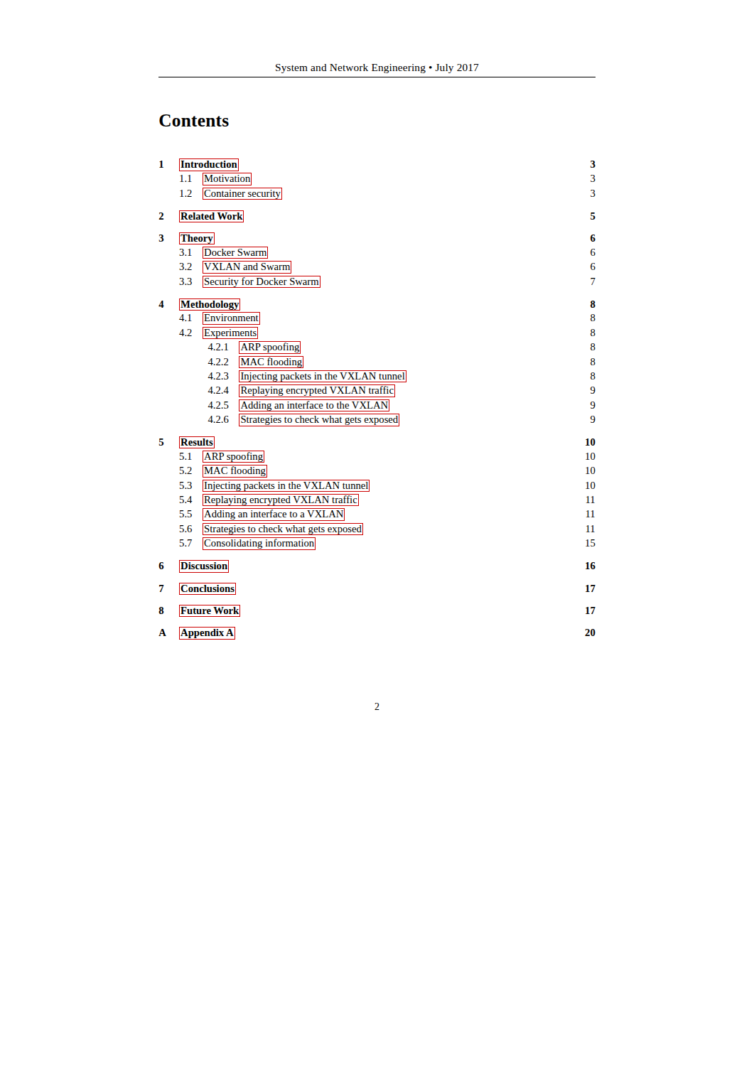System and Network Engineering • July 2017
Contents
| 1 | Introduction | 3 |
| 1.1 Motivation | 3 |
| 1.2 Container security | 3 |
| 2 | Related Work | 5 |
| 3 | Theory | 6 |
| 3.1 Docker Swarm | 6 |
| 3.2 VXLAN and Swarm | 6 |
| 3.3 Security for Docker Swarm | 7 |
| 4 | Methodology | 8 |
| 4.1 Environment | 8 |
| 4.2 Experiments | 8 |
| 4.2.1 ARP spoofing | 8 |
| 4.2.2 MAC flooding | 8 |
| 4.2.3 Injecting packets in the VXLAN tunnel | 8 |
| 4.2.4 Replaying encrypted VXLAN traffic | 9 |
| 4.2.5 Adding an interface to the VXLAN | 9 |
| 4.2.6 Strategies to check what gets exposed | 9 |
| 5 | Results | 10 |
| 5.1 ARP spoofing | 10 |
| 5.2 MAC flooding | 10 |
| 5.3 Injecting packets in the VXLAN tunnel | 10 |
| 5.4 Replaying encrypted VXLAN traffic | 11 |
| 5.5 Adding an interface to a VXLAN | 11 |
| 5.6 Strategies to check what gets exposed | 11 |
| 5.7 Consolidating information | 15 |
| 6 | Discussion | 16 |
| 7 | Conclusions | 17 |
| 8 | Future Work | 17 |
| A | Appendix A | 20 |
2